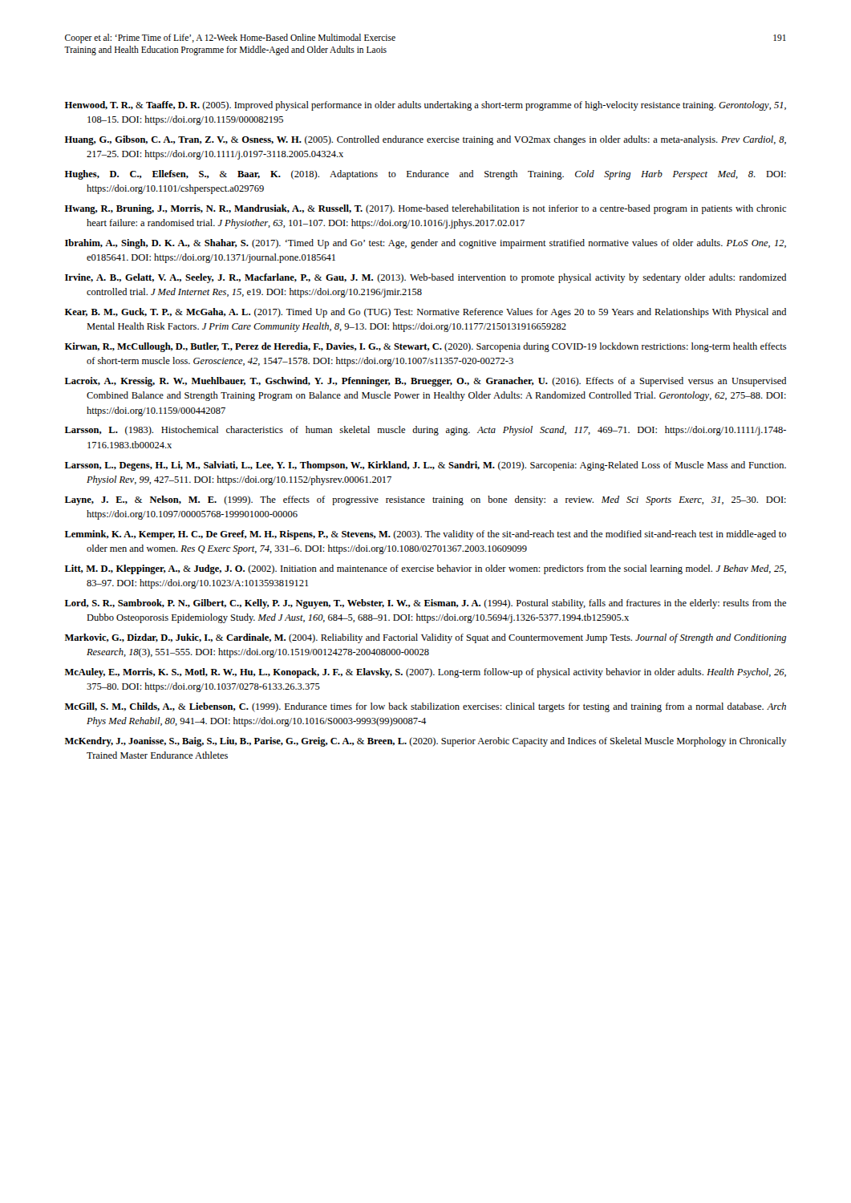Cooper et al: ‘Prime Time of Life’, A 12-Week Home-Based Online Multimodal Exercise
Training and Health Education Programme for Middle-Aged and Older Adults in Laois
191
Henwood, T. R., & Taaffe, D. R. (2005). Improved physical performance in older adults undertaking a short-term programme of high-velocity resistance training. Gerontology, 51, 108–15. DOI: https://doi.org/10.1159/000082195
Huang, G., Gibson, C. A., Tran, Z. V., & Osness, W. H. (2005). Controlled endurance exercise training and VO2max changes in older adults: a meta-analysis. Prev Cardiol, 8, 217–25. DOI: https://doi.org/10.1111/j.0197-3118.2005.04324.x
Hughes, D. C., Ellefsen, S., & Baar, K. (2018). Adaptations to Endurance and Strength Training. Cold Spring Harb Perspect Med, 8. DOI: https://doi.org/10.1101/cshperspect.a029769
Hwang, R., Bruning, J., Morris, N. R., Mandrusiak, A., & Russell, T. (2017). Home-based telerehabilitation is not inferior to a centre-based program in patients with chronic heart failure: a randomised trial. J Physiother, 63, 101–107. DOI: https://doi.org/10.1016/j.jphys.2017.02.017
Ibrahim, A., Singh, D. K. A., & Shahar, S. (2017). ‘Timed Up and Go’ test: Age, gender and cognitive impairment stratified normative values of older adults. PLoS One, 12, e0185641. DOI: https://doi.org/10.1371/journal.pone.0185641
Irvine, A. B., Gelatt, V. A., Seeley, J. R., Macfarlane, P., & Gau, J. M. (2013). Web-based intervention to promote physical activity by sedentary older adults: randomized controlled trial. J Med Internet Res, 15, e19. DOI: https://doi.org/10.2196/jmir.2158
Kear, B. M., Guck, T. P., & McGaha, A. L. (2017). Timed Up and Go (TUG) Test: Normative Reference Values for Ages 20 to 59 Years and Relationships With Physical and Mental Health Risk Factors. J Prim Care Community Health, 8, 9–13. DOI: https://doi.org/10.1177/2150131916659282
Kirwan, R., McCullough, D., Butler, T., Perez de Heredia, F., Davies, I. G., & Stewart, C. (2020). Sarcopenia during COVID-19 lockdown restrictions: long-term health effects of short-term muscle loss. Geroscience, 42, 1547–1578. DOI: https://doi.org/10.1007/s11357-020-00272-3
Lacroix, A., Kressig, R. W., Muehlbauer, T., Gschwind, Y. J., Pfenninger, B., Bruegger, O., & Granacher, U. (2016). Effects of a Supervised versus an Unsupervised Combined Balance and Strength Training Program on Balance and Muscle Power in Healthy Older Adults: A Randomized Controlled Trial. Gerontology, 62, 275–88. DOI: https://doi.org/10.1159/000442087
Larsson, L. (1983). Histochemical characteristics of human skeletal muscle during aging. Acta Physiol Scand, 117, 469–71. DOI: https://doi.org/10.1111/j.1748-1716.1983.tb00024.x
Larsson, L., Degens, H., Li, M., Salviati, L., Lee, Y. I., Thompson, W., Kirkland, J. L., & Sandri, M. (2019). Sarcopenia: Aging-Related Loss of Muscle Mass and Function. Physiol Rev, 99, 427–511. DOI: https://doi.org/10.1152/physrev.00061.2017
Layne, J. E., & Nelson, M. E. (1999). The effects of progressive resistance training on bone density: a review. Med Sci Sports Exerc, 31, 25–30. DOI: https://doi.org/10.1097/00005768-199901000-00006
Lemmink, K. A., Kemper, H. C., De Greef, M. H., Rispens, P., & Stevens, M. (2003). The validity of the sit-and-reach test and the modified sit-and-reach test in middle-aged to older men and women. Res Q Exerc Sport, 74, 331–6. DOI: https://doi.org/10.1080/02701367.2003.10609099
Litt, M. D., Kleppinger, A., & Judge, J. O. (2002). Initiation and maintenance of exercise behavior in older women: predictors from the social learning model. J Behav Med, 25, 83–97. DOI: https://doi.org/10.1023/A:1013593819121
Lord, S. R., Sambrook, P. N., Gilbert, C., Kelly, P. J., Nguyen, T., Webster, I. W., & Eisman, J. A. (1994). Postural stability, falls and fractures in the elderly: results from the Dubbo Osteoporosis Epidemiology Study. Med J Aust, 160, 684–5, 688–91. DOI: https://doi.org/10.5694/j.1326-5377.1994.tb125905.x
Markovic, G., Dizdar, D., Jukic, I., & Cardinale, M. (2004). Reliability and Factorial Validity of Squat and Countermovement Jump Tests. Journal of Strength and Conditioning Research, 18(3), 551–555. DOI: https://doi.org/10.1519/00124278-200408000-00028
McAuley, E., Morris, K. S., Motl, R. W., Hu, L., Konopack, J. F., & Elavsky, S. (2007). Long-term follow-up of physical activity behavior in older adults. Health Psychol, 26, 375–80. DOI: https://doi.org/10.1037/0278-6133.26.3.375
McGill, S. M., Childs, A., & Liebenson, C. (1999). Endurance times for low back stabilization exercises: clinical targets for testing and training from a normal database. Arch Phys Med Rehabil, 80, 941–4. DOI: https://doi.org/10.1016/S0003-9993(99)90087-4
McKendry, J., Joanisse, S., Baig, S., Liu, B., Parise, G., Greig, C. A., & Breen, L. (2020). Superior Aerobic Capacity and Indices of Skeletal Muscle Morphology in Chronically Trained Master Endurance Athletes